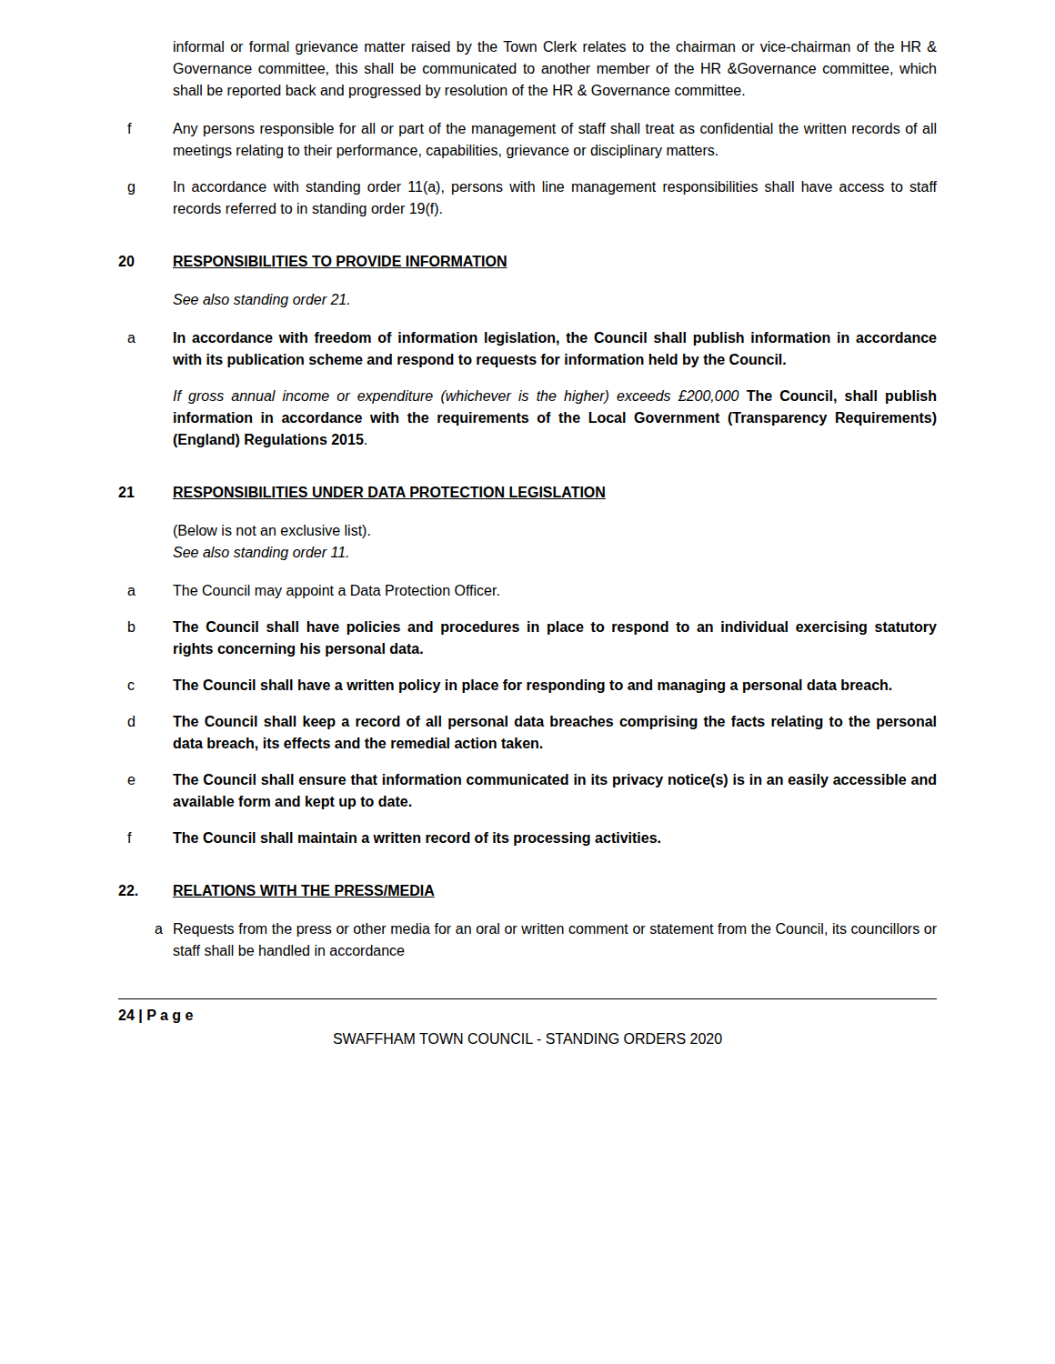informal or formal grievance matter raised by the Town Clerk relates to the chairman or vice-chairman of the HR & Governance committee, this shall be communicated to another member of the HR &Governance committee, which shall be reported back and progressed by resolution of the HR & Governance committee.
f
Any persons responsible for all or part of the management of staff shall treat as confidential the written records of all meetings relating to their performance, capabilities, grievance or disciplinary matters.
g
In accordance with standing order 11(a), persons with line management responsibilities shall have access to staff records referred to in standing order 19(f).
20
RESPONSIBILITIES TO PROVIDE INFORMATION
See also standing order 21.
a
In accordance with freedom of information legislation, the Council shall publish information in accordance with its publication scheme and respond to requests for information held by the Council.
If gross annual income or expenditure (whichever is the higher) exceeds £200,000 The Council, shall publish information in accordance with the requirements of the Local Government (Transparency Requirements) (England) Regulations 2015.
21
RESPONSIBILITIES UNDER DATA PROTECTION LEGISLATION
(Below is not an exclusive list).
See also standing order 11.
a
The Council may appoint a Data Protection Officer.
b
The Council shall have policies and procedures in place to respond to an individual exercising statutory rights concerning his personal data.
c
The Council shall have a written policy in place for responding to and managing a personal data breach.
d
The Council shall keep a record of all personal data breaches comprising the facts relating to the personal data breach, its effects and the remedial action taken.
e
The Council shall ensure that information communicated in its privacy notice(s) is in an easily accessible and available form and kept up to date.
f
The Council shall maintain a written record of its processing activities.
22.
RELATIONS WITH THE PRESS/MEDIA
a
Requests from the press or other media for an oral or written comment or statement from the Council, its councillors or staff shall be handled in accordance
24 | P a g e
SWAFFHAM TOWN COUNCIL - STANDING ORDERS 2020